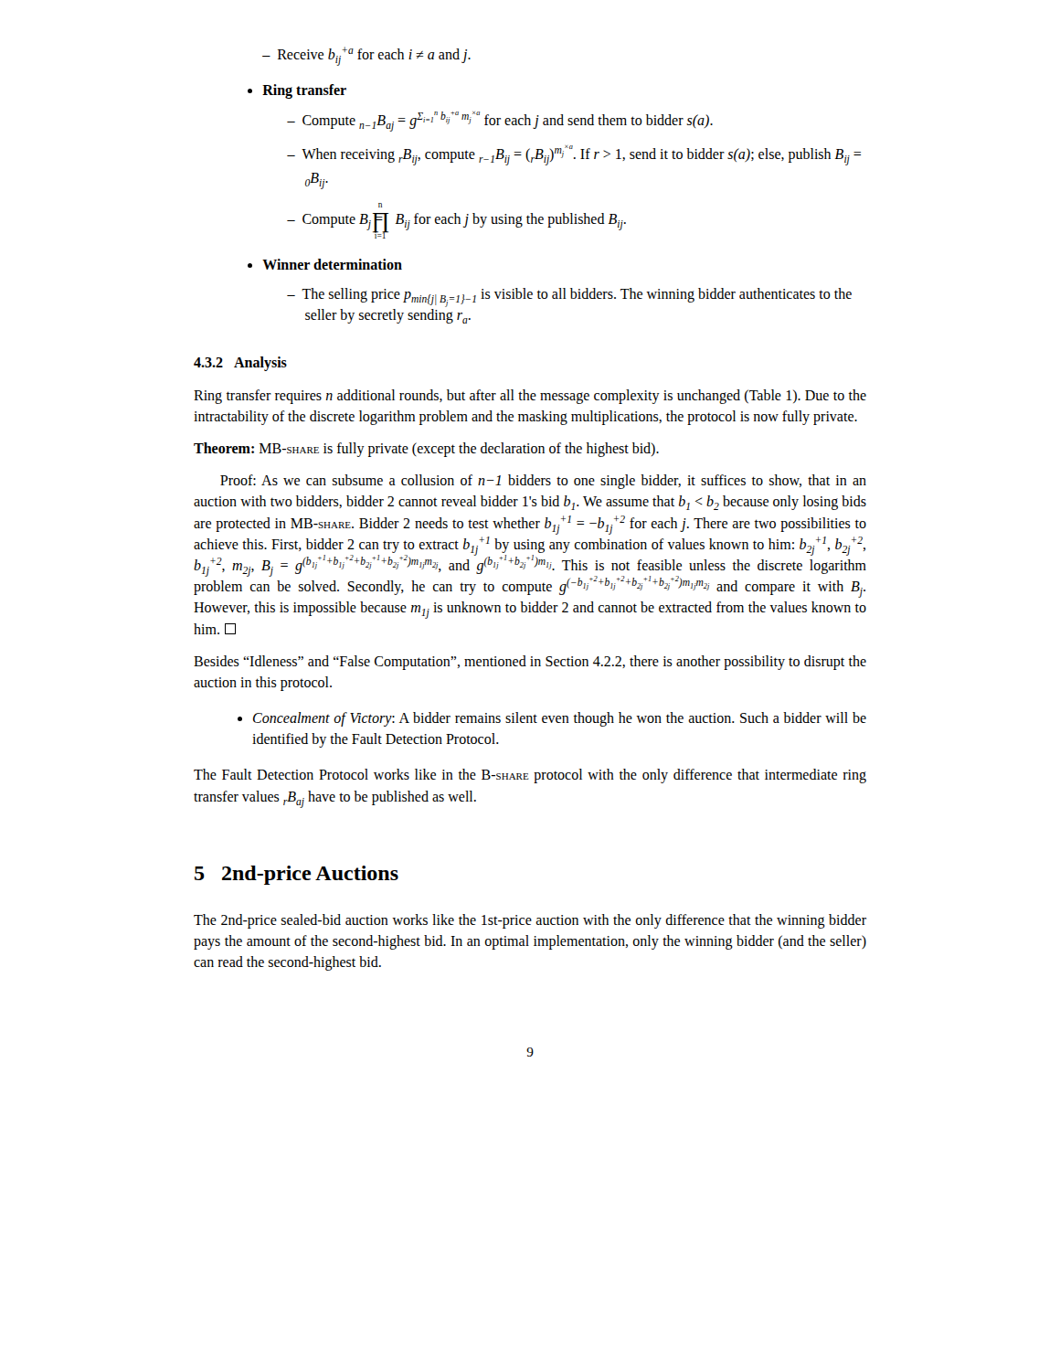Receive bij+a for each i ≠ a and j.
Ring transfer
Compute n−1 Baj = gΣi=1n bij+a mj×a for each j and send them to bidder s(a).
When receiving rBij, compute r−1 Bij = (rBij)mj×a. If r > 1, send it to bidder s(a); else, publish Bij = 0 Bij.
Compute Bj = n∏i=1 Bij for each j by using the published Bij.
Winner determination
The selling price pmin{j| Bj=1}−1 is visible to all bidders. The winning bidder authenticates to the seller by secretly sending ra.
4.3.2 Analysis
Ring transfer requires n additional rounds, but after all the message complexity is unchanged (Table 1). Due to the intractability of the discrete logarithm problem and the masking multiplications, the protocol is now fully private.
Theorem: MB-share is fully private (except the declaration of the highest bid).
Proof: As we can subsume a collusion of n−1 bidders to one single bidder, it suffices to show, that in an auction with two bidders, bidder 2 cannot reveal bidder 1's bid b1. We assume that b1 < b2 because only losing bids are protected in MB-share. Bidder 2 needs to test whether b1j+1 = −b1j+2 for each j. There are two possibilities to achieve this. First, bidder 2 can try to extract b1j+1 by using any combination of values known to him: b2j+1, b2j+2, b1j+2, m2j, Bj = g(b1j+1+b1j+2+b2j+1+b2j+2)m1jm2j, and g(b1j+1+b2j+1)m1j. This is not feasible unless the discrete logarithm problem can be solved. Secondly, he can try to compute g(−b1j+2+b1j+2+b2j+1+b2j+2)m1jm2j and compare it with Bj. However, this is impossible because m1j is unknown to bidder 2 and cannot be extracted from the values known to him.
Besides “Idleness” and “False Computation”, mentioned in Section 4.2.2, there is another possibility to disrupt the auction in this protocol.
Concealment of Victory: A bidder remains silent even though he won the auction. Such a bidder will be identified by the Fault Detection Protocol.
The Fault Detection Protocol works like in the B-share protocol with the only difference that intermediate ring transfer values rBaj have to be published as well.
5 2nd-price Auctions
The 2nd-price sealed-bid auction works like the 1st-price auction with the only difference that the winning bidder pays the amount of the second-highest bid. In an optimal implementation, only the winning bidder (and the seller) can read the second-highest bid.
9